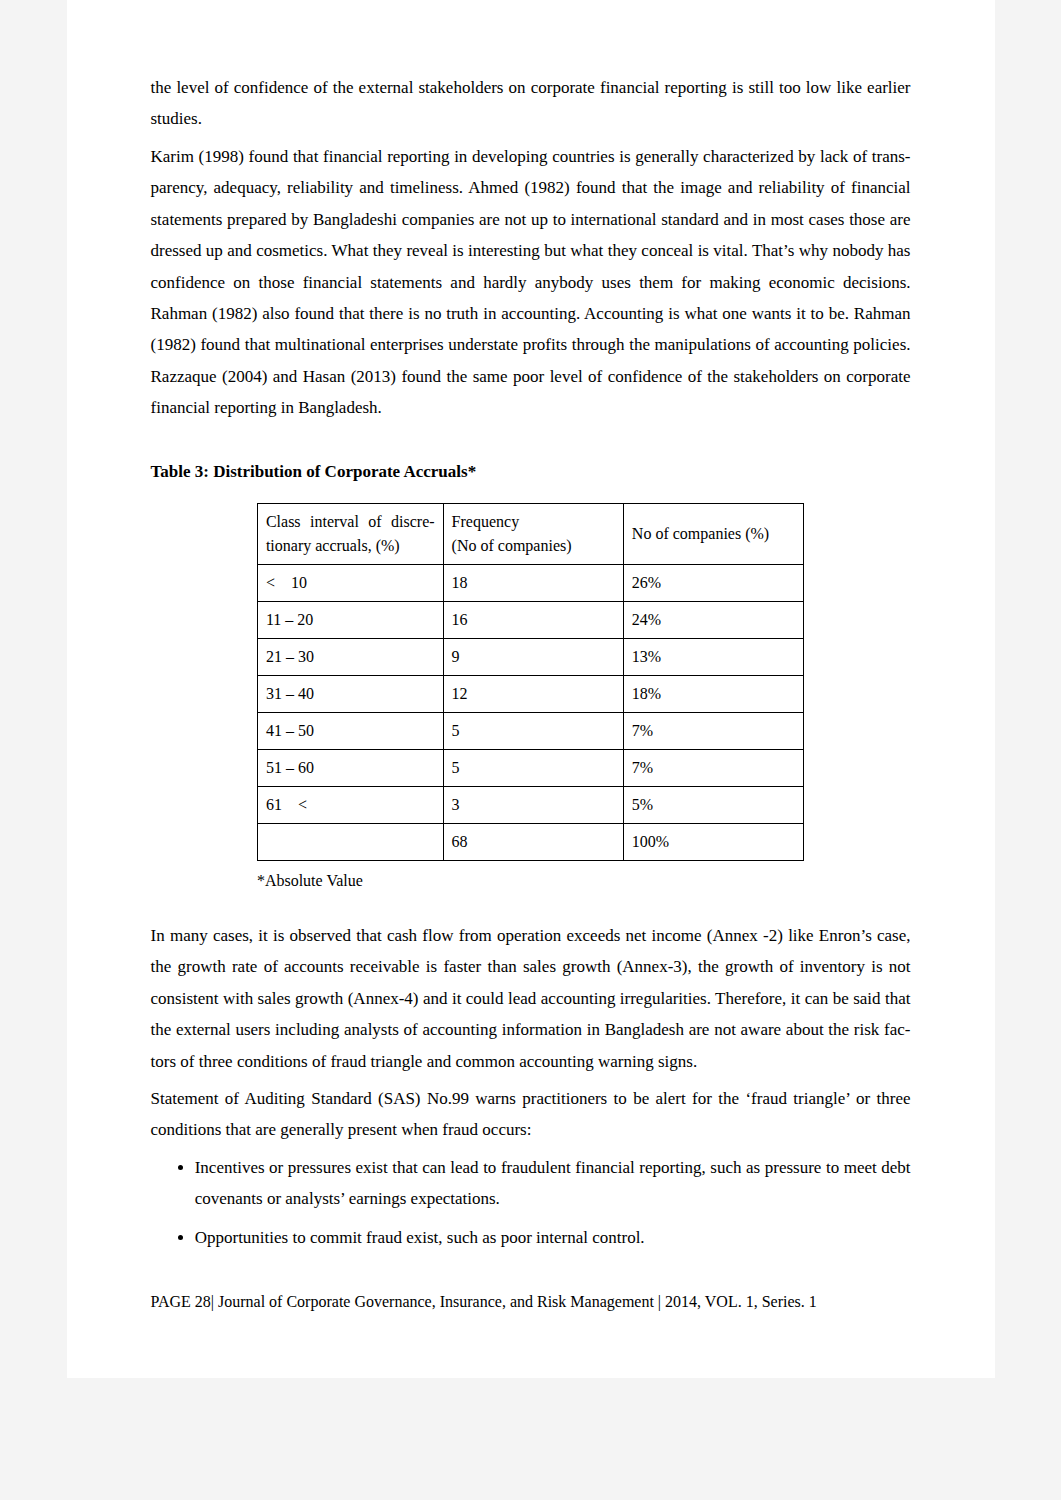the level of confidence of the external stakeholders on corporate financial reporting is still too low like earlier studies.
Karim (1998) found that financial reporting in developing countries is generally characterized by lack of transparency, adequacy, reliability and timeliness. Ahmed (1982) found that the image and reliability of financial statements prepared by Bangladeshi companies are not up to international standard and in most cases those are dressed up and cosmetics. What they reveal is interesting but what they conceal is vital. That’s why nobody has confidence on those financial statements and hardly anybody uses them for making economic decisions. Rahman (1982) also found that there is no truth in accounting. Accounting is what one wants it to be. Rahman (1982) found that multinational enterprises understate profits through the manipulations of accounting policies. Razzaque (2004) and Hasan (2013) found the same poor level of confidence of the stakeholders on corporate financial reporting in Bangladesh.
Table 3: Distribution of Corporate Accruals*
| Class interval of discretionary accruals, (%) | Frequency (No of companies) | No of companies (%) |
| < 10 | 18 | 26% |
| 11 – 20 | 16 | 24% |
| 21 – 30 | 9 | 13% |
| 31 – 40 | 12 | 18% |
| 41 – 50 | 5 | 7% |
| 51 – 60 | 5 | 7% |
| 61 < | 3 | 5% |
| | 68 | 100% |
*Absolute Value
In many cases, it is observed that cash flow from operation exceeds net income (Annex -2) like Enron’s case, the growth rate of accounts receivable is faster than sales growth (Annex-3), the growth of inventory is not consistent with sales growth (Annex-4) and it could lead accounting irregularities. Therefore, it can be said that the external users including analysts of accounting information in Bangladesh are not aware about the risk factors of three conditions of fraud triangle and common accounting warning signs.
Statement of Auditing Standard (SAS) No.99 warns practitioners to be alert for the ‘fraud triangle’ or three conditions that are generally present when fraud occurs:
Incentives or pressures exist that can lead to fraudulent financial reporting, such as pressure to meet debt covenants or analysts’ earnings expectations.
Opportunities to commit fraud exist, such as poor internal control.
PAGE 28| Journal of Corporate Governance, Insurance, and Risk Management | 2014, VOL. 1, Series. 1